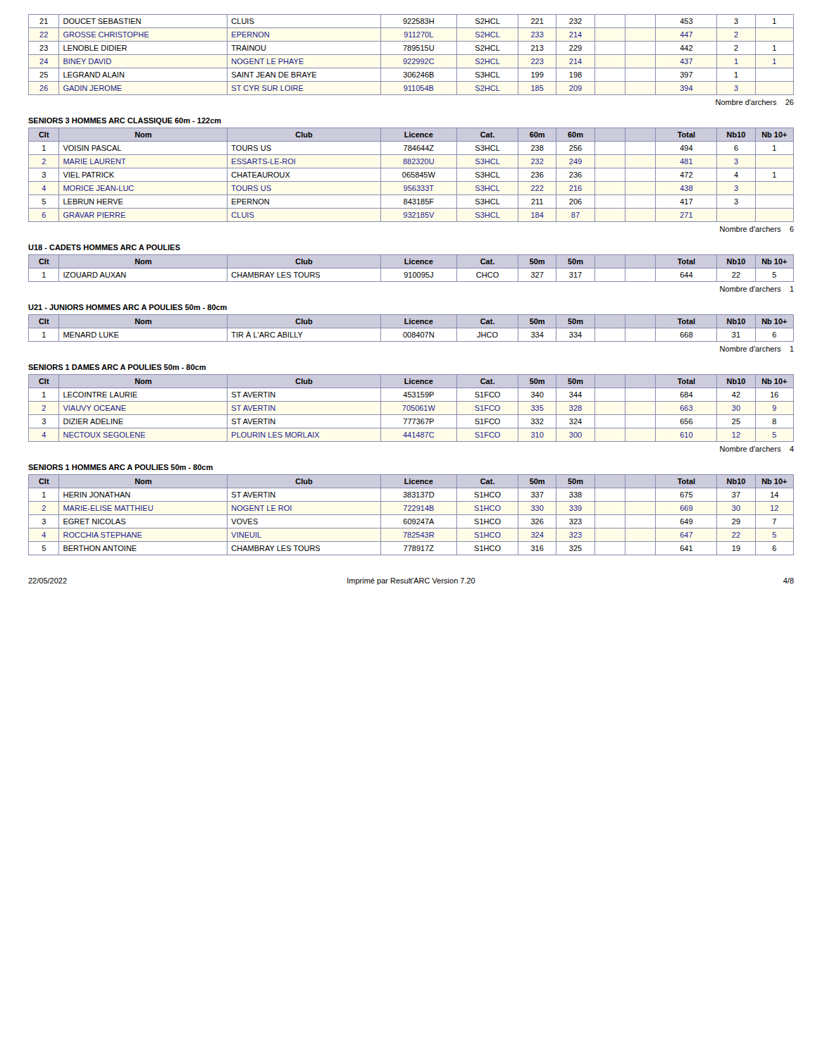| 21 | DOUCET SEBASTIEN | CLUIS | 922583H | S2HCL | 221 | 232 | | | 453 | 3 | 1 |
| 22 | GROSSE CHRISTOPHE | EPERNON | 911270L | S2HCL | 233 | 214 | | | 447 | 2 | |
| 23 | LENOBLE DIDIER | TRAINOU | 789515U | S2HCL | 213 | 229 | | | 442 | 2 | 1 |
| 24 | BINEY DAVID | NOGENT LE PHAYE | 922992C | S2HCL | 223 | 214 | | | 437 | 1 | 1 |
| 25 | LEGRAND ALAIN | SAINT JEAN DE BRAYE | 306246B | S3HCL | 199 | 198 | | | 397 | 1 | |
| 26 | GADIN JEROME | ST CYR SUR LOIRE | 911054B | S2HCL | 185 | 209 | | | 394 | 3 | |
Nombre d'archers 26
SENIORS 3 HOMMES ARC CLASSIQUE 60m - 122cm
| Clt | Nom | Club | Licence | Cat. | 60m | 60m | | | Total | Nb10 | Nb 10+ |
| --- | --- | --- | --- | --- | --- | --- | --- | --- | --- | --- | --- |
| 1 | VOISIN PASCAL | TOURS US | 784644Z | S3HCL | 238 | 256 | | | 494 | 6 | 1 |
| 2 | MARIE LAURENT | ESSARTS-LE-ROI | 882320U | S3HCL | 232 | 249 | | | 481 | 3 | |
| 3 | VIEL PATRICK | CHATEAUROUX | 065845W | S3HCL | 236 | 236 | | | 472 | 4 | 1 |
| 4 | MORICE JEAN-LUC | TOURS US | 956333T | S3HCL | 222 | 216 | | | 438 | 3 | |
| 5 | LEBRUN HERVE | EPERNON | 843185F | S3HCL | 211 | 206 | | | 417 | 3 | |
| 6 | GRAVAR PIERRE | CLUIS | 932185V | S3HCL | 184 | 87 | | | 271 | | |
Nombre d'archers 6
U18 - CADETS HOMMES ARC A POULIES
| Clt | Nom | Club | Licence | Cat. | 50m | 50m | | | Total | Nb10 | Nb 10+ |
| --- | --- | --- | --- | --- | --- | --- | --- | --- | --- | --- | --- |
| 1 | IZOUARD AUXAN | CHAMBRAY LES TOURS | 910095J | CHCO | 327 | 317 | | | 644 | 22 | 5 |
Nombre d'archers 1
U21 - JUNIORS HOMMES ARC A POULIES 50m - 80cm
| Clt | Nom | Club | Licence | Cat. | 50m | 50m | | | Total | Nb10 | Nb 10+ |
| --- | --- | --- | --- | --- | --- | --- | --- | --- | --- | --- | --- |
| 1 | MENARD LUKE | TIR À L'ARC ABILLY | 008407N | JHCO | 334 | 334 | | | 668 | 31 | 6 |
Nombre d'archers 1
SENIORS 1 DAMES ARC A POULIES 50m - 80cm
| Clt | Nom | Club | Licence | Cat. | 50m | 50m | | | Total | Nb10 | Nb 10+ |
| --- | --- | --- | --- | --- | --- | --- | --- | --- | --- | --- | --- |
| 1 | LECOINTRE LAURIE | ST AVERTIN | 453159P | S1FCO | 340 | 344 | | | 684 | 42 | 16 |
| 2 | VIAUVY OCEANE | ST AVERTIN | 705061W | S1FCO | 335 | 328 | | | 663 | 30 | 9 |
| 3 | DIZIER ADELINE | ST AVERTIN | 777367P | S1FCO | 332 | 324 | | | 656 | 25 | 8 |
| 4 | NECTOUX SEGOLENE | PLOURIN LES MORLAIX | 441487C | S1FCO | 310 | 300 | | | 610 | 12 | 5 |
Nombre d'archers 4
SENIORS 1 HOMMES ARC A POULIES 50m - 80cm
| Clt | Nom | Club | Licence | Cat. | 50m | 50m | | | Total | Nb10 | Nb 10+ |
| --- | --- | --- | --- | --- | --- | --- | --- | --- | --- | --- | --- |
| 1 | HERIN JONATHAN | ST AVERTIN | 383137D | S1HCO | 337 | 338 | | | 675 | 37 | 14 |
| 2 | MARIE-ELISE MATTHIEU | NOGENT LE ROI | 722914B | S1HCO | 330 | 339 | | | 669 | 30 | 12 |
| 3 | EGRET NICOLAS | VOVES | 609247A | S1HCO | 326 | 323 | | | 649 | 29 | 7 |
| 4 | ROCCHIA STEPHANE | VINEUIL | 782543R | S1HCO | 324 | 323 | | | 647 | 22 | 5 |
| 5 | BERTHON ANTOINE | CHAMBRAY LES TOURS | 778917Z | S1HCO | 316 | 325 | | | 641 | 19 | 6 |
22/05/2022
Imprimé par Result'ARC Version 7.20
4/8